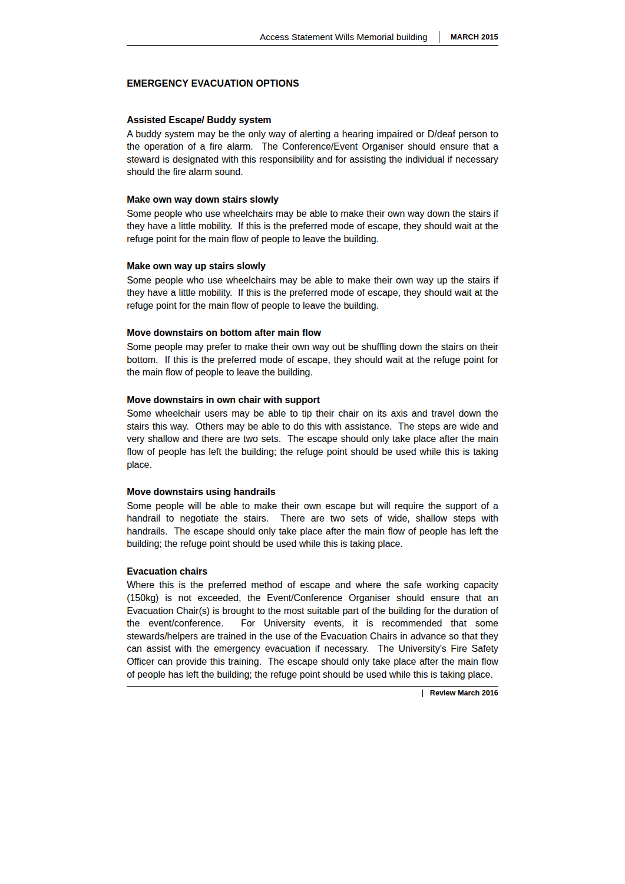Access Statement Wills Memorial building
MARCH 2015
EMERGENCY EVACUATION OPTIONS
Assisted Escape/ Buddy system
A buddy system may be the only way of alerting a hearing impaired or D/deaf person to the operation of a fire alarm. The Conference/Event Organiser should ensure that a steward is designated with this responsibility and for assisting the individual if necessary should the fire alarm sound.
Make own way down stairs slowly
Some people who use wheelchairs may be able to make their own way down the stairs if they have a little mobility. If this is the preferred mode of escape, they should wait at the refuge point for the main flow of people to leave the building.
Make own way up stairs slowly
Some people who use wheelchairs may be able to make their own way up the stairs if they have a little mobility. If this is the preferred mode of escape, they should wait at the refuge point for the main flow of people to leave the building.
Move downstairs on bottom after main flow
Some people may prefer to make their own way out be shuffling down the stairs on their bottom. If this is the preferred mode of escape, they should wait at the refuge point for the main flow of people to leave the building.
Move downstairs in own chair with support
Some wheelchair users may be able to tip their chair on its axis and travel down the stairs this way. Others may be able to do this with assistance. The steps are wide and very shallow and there are two sets. The escape should only take place after the main flow of people has left the building; the refuge point should be used while this is taking place.
Move downstairs using handrails
Some people will be able to make their own escape but will require the support of a handrail to negotiate the stairs. There are two sets of wide, shallow steps with handrails. The escape should only take place after the main flow of people has left the building; the refuge point should be used while this is taking place.
Evacuation chairs
Where this is the preferred method of escape and where the safe working capacity (150kg) is not exceeded, the Event/Conference Organiser should ensure that an Evacuation Chair(s) is brought to the most suitable part of the building for the duration of the event/conference. For University events, it is recommended that some stewards/helpers are trained in the use of the Evacuation Chairs in advance so that they can assist with the emergency evacuation if necessary. The University's Fire Safety Officer can provide this training. The escape should only take place after the main flow of people has left the building; the refuge point should be used while this is taking place.
Review March 2016